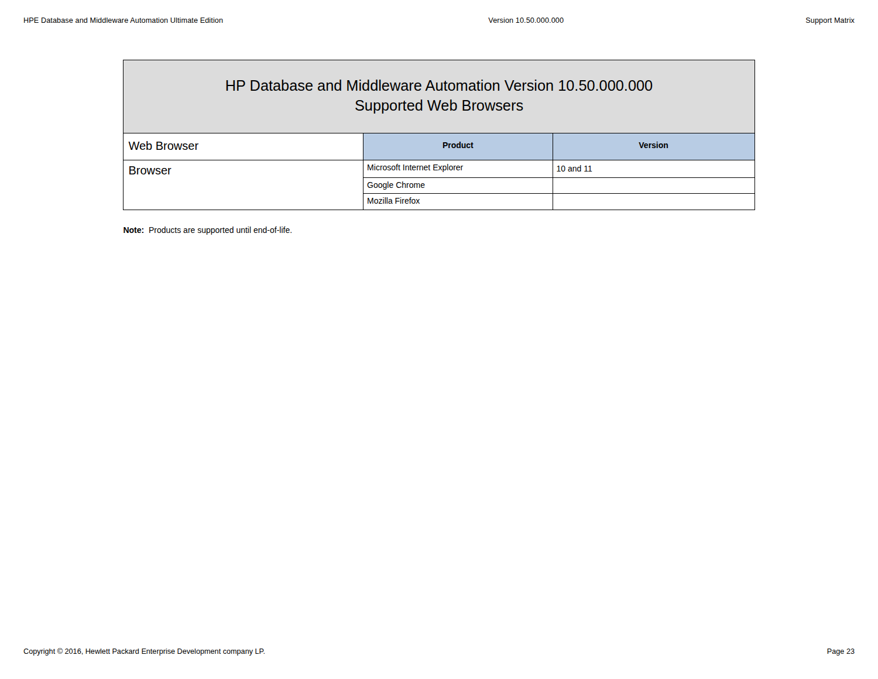HPE Database and Middleware Automation Ultimate Edition
Version 10.50.000.000
Support Matrix
| HP Database and Middleware Automation Version 10.50.000.000 Supported Web Browsers |
| Web Browser | Product | Version |
| Browser | Microsoft Internet Explorer | 10 and 11 |
| Google Chrome | |
| Mozilla Firefox | |
Note: Products are supported until end-of-life.
Copyright © 2016, Hewlett Packard Enterprise Development company LP.
Page 23